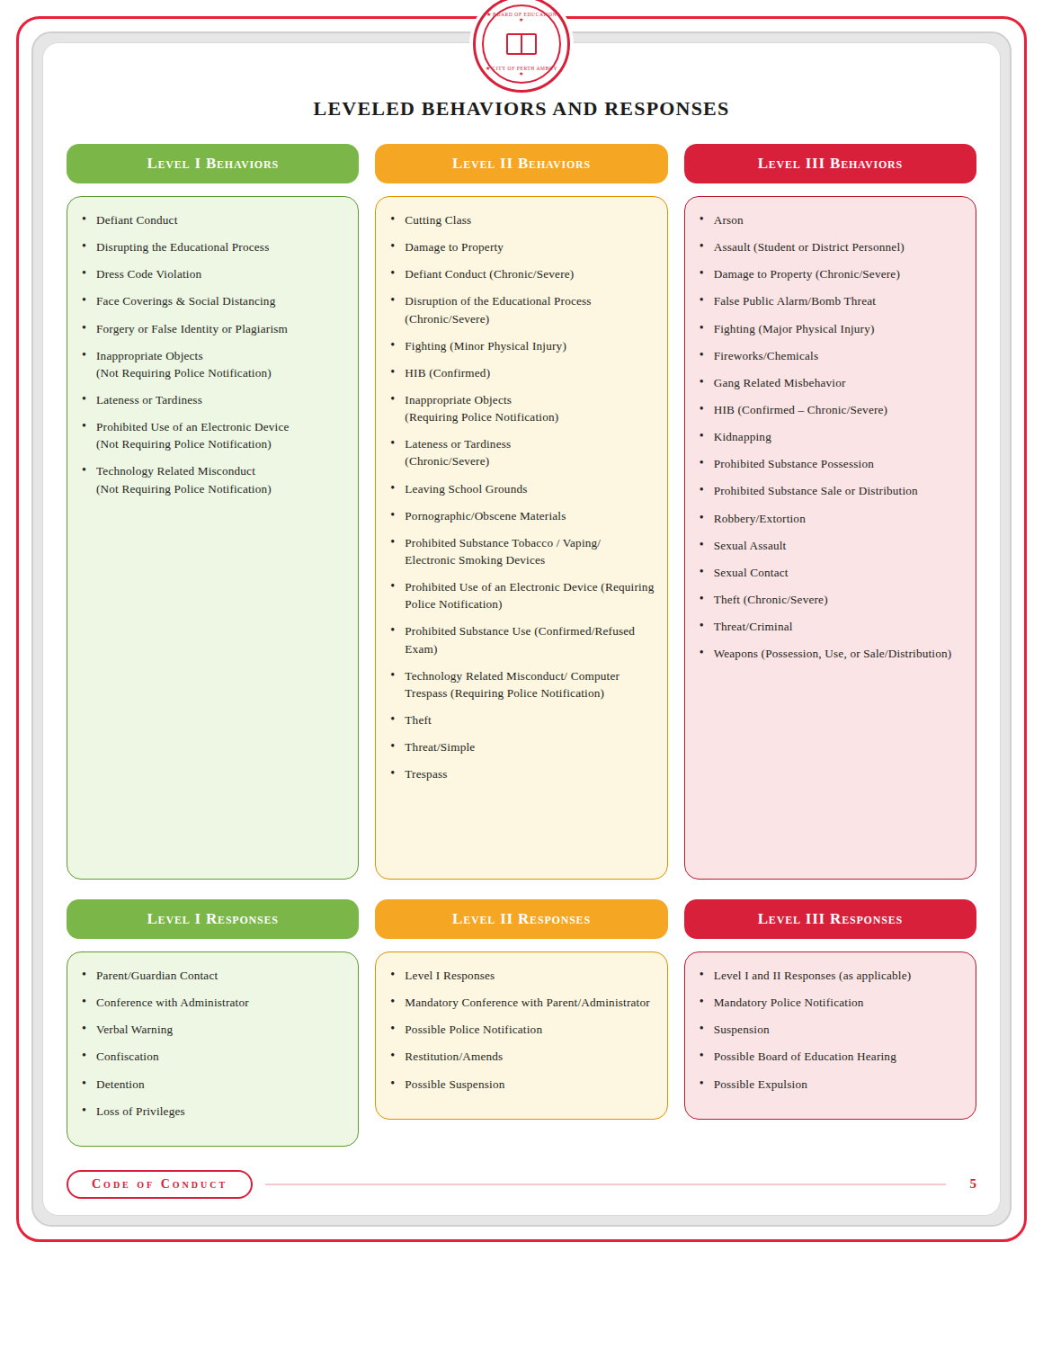Leveled Behaviors and Responses
Level I Behaviors
Defiant Conduct
Disrupting the Educational Process
Dress Code Violation
Face Coverings & Social Distancing
Forgery or False Identity or Plagiarism
Inappropriate Objects(Not Requiring Police Notification)
Lateness or Tardiness
Prohibited Use of an Electronic Device(Not Requiring Police Notification)
Technology Related Misconduct(Not Requiring Police Notification)
Level II Behaviors
Cutting Class
Damage to Property
Defiant Conduct (Chronic/Severe)
Disruption of the Educational Process (Chronic/Severe)
Fighting (Minor Physical Injury)
HIB (Confirmed)
Inappropriate Objects(Requiring Police Notification)
Lateness or Tardiness(Chronic/Severe)
Leaving School Grounds
Pornographic/Obscene Materials
Prohibited Substance Tobacco / Vaping/ Electronic Smoking Devices
Prohibited Use of an Electronic Device (Requiring Police Notification)
Prohibited Substance Use (Confirmed/Refused Exam)
Technology Related Misconduct/ Computer Trespass (Requiring Police Notification)
Theft
Threat/Simple
Trespass
Level III Behaviors
Arson
Assault (Student or District Personnel)
Damage to Property (Chronic/Severe)
False Public Alarm/Bomb Threat
Fighting (Major Physical Injury)
Fireworks/Chemicals
Gang Related Misbehavior
HIB (Confirmed – Chronic/Severe)
Kidnapping
Prohibited Substance Possession
Prohibited Substance Sale or Distribution
Robbery/Extortion
Sexual Assault
Sexual Contact
Theft (Chronic/Severe)
Threat/Criminal
Weapons (Possession, Use, or Sale/Distribution)
Level I Responses
Parent/Guardian Contact
Conference with Administrator
Verbal Warning
Confiscation
Detention
Loss of Privileges
Level II Responses
Level I Responses
Mandatory Conference with Parent/Administrator
Possible Police Notification
Restitution/Amends
Possible Suspension
Level III Responses
Level I and II Responses (as applicable)
Mandatory Police Notification
Suspension
Possible Board of Education Hearing
Possible Expulsion
Code of Conduct
5